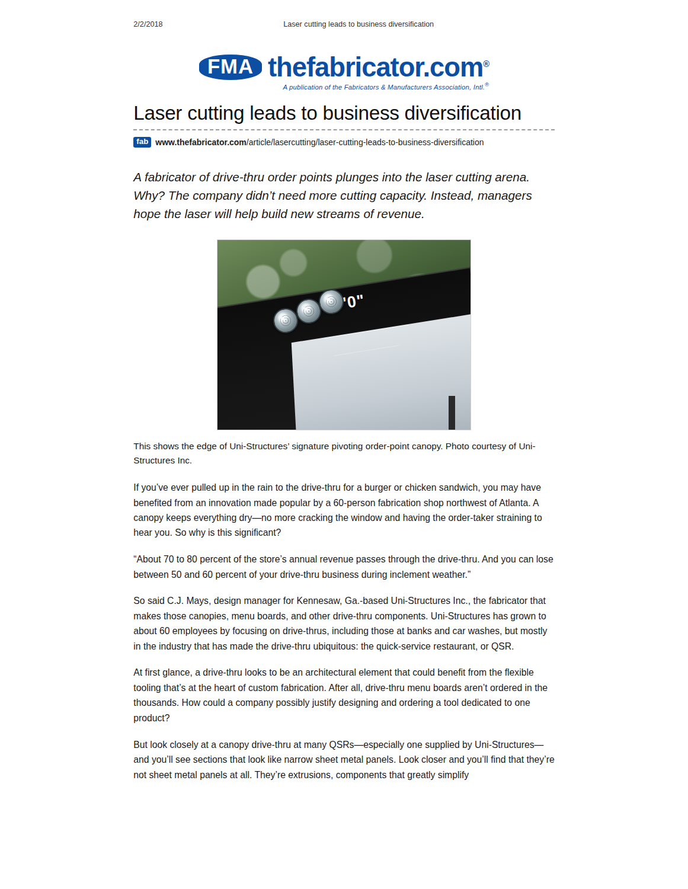2/2/2018 Laser cutting leads to business diversification
FMA thefabricator.com®
A publication of the Fabricators & Manufacturers Association, Intl.®
Laser cutting leads to business diversification
fab www.thefabricator.com/article/lasercutting/laser-cutting-leads-to-business-diversification
A fabricator of drive-thru order points plunges into the laser cutting arena. Why? The company didn’t need more cutting capacity. Instead, managers hope the laser will help build new streams of revenue.
9'0"
This shows the edge of Uni-Structures’ signature pivoting order-point canopy. Photo courtesy of Uni-Structures Inc.
If you’ve ever pulled up in the rain to the drive-thru for a burger or chicken sandwich, you may have benefited from an innovation made popular by a 60-person fabrication shop northwest of Atlanta. A canopy keeps everything dry—no more cracking the window and having the order-taker straining to hear you. So why is this significant?
“About 70 to 80 percent of the store’s annual revenue passes through the drive-thru. And you can lose between 50 and 60 percent of your drive-thru business during inclement weather.”
So said C.J. Mays, design manager for Kennesaw, Ga.-based Uni-Structures Inc., the fabricator that makes those canopies, menu boards, and other drive-thru components. Uni-Structures has grown to about 60 employees by focusing on drive-thrus, including those at banks and car washes, but mostly in the industry that has made the drive-thru ubiquitous: the quick-service restaurant, or QSR.
At first glance, a drive-thru looks to be an architectural element that could benefit from the flexible tooling that’s at the heart of custom fabrication. After all, drive-thru menu boards aren’t ordered in the thousands. How could a company possibly justify designing and ordering a tool dedicated to one product?
But look closely at a canopy drive-thru at many QSRs—especially one supplied by Uni-Structures—and you’ll see sections that look like narrow sheet metal panels. Look closer and you’ll find that they’re not sheet metal panels at all. They’re extrusions, components that greatly simplify